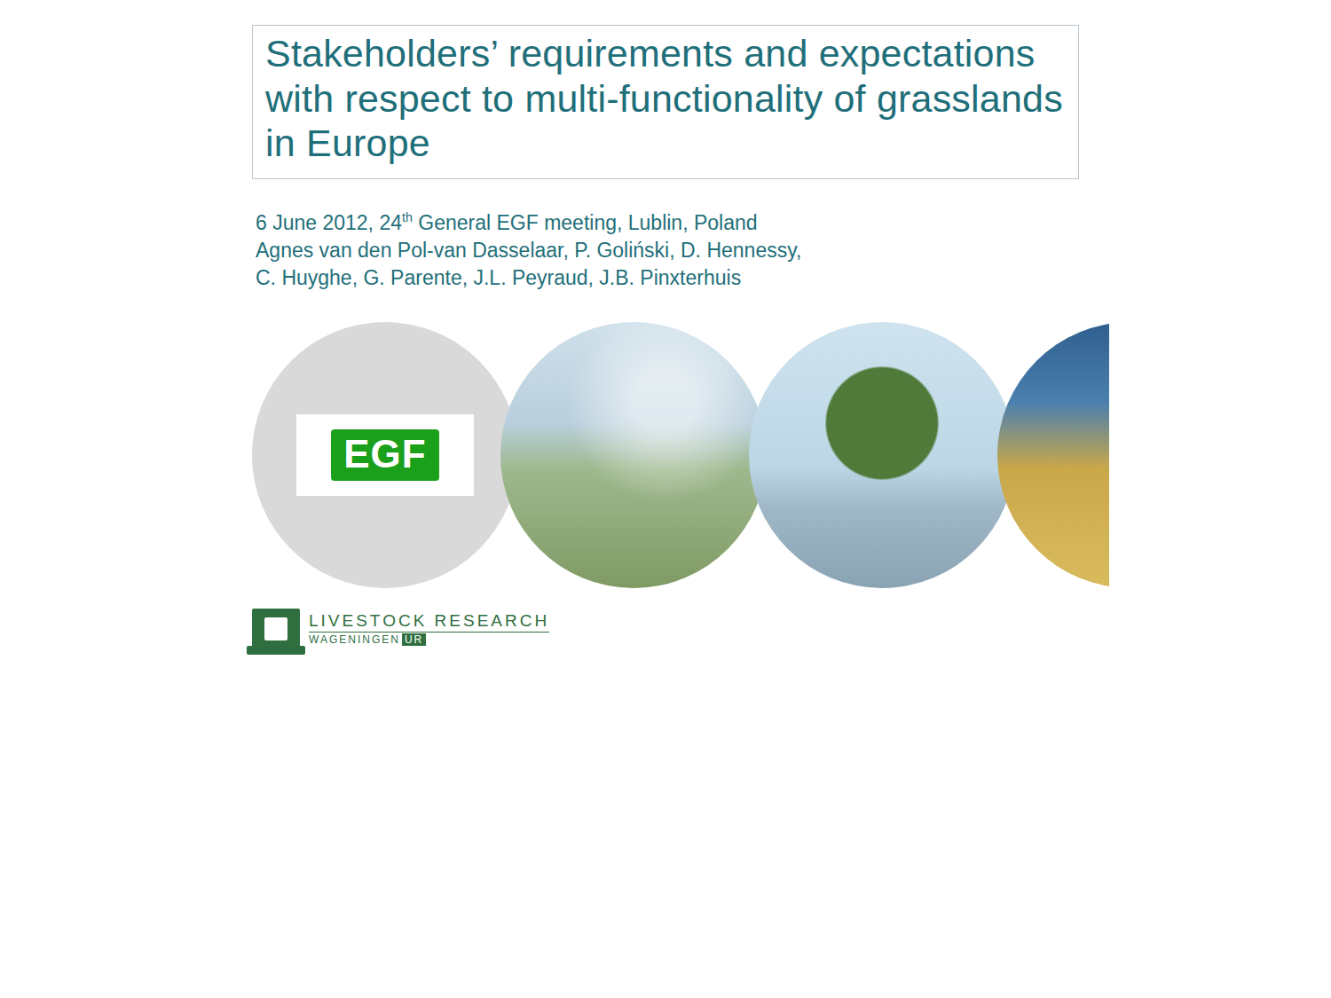Stakeholders’ requirements and expectations with respect to multi-functionality of grasslands in Europe
6 June 2012, 24th General EGF meeting, Lublin, Poland
Agnes van den Pol-van Dasselaar, P. Goliński, D. Hennessy,
C. Huyghe, G. Parente, J.L. Peyraud, J.B. Pinxterhuis
EGF
LIVESTOCK RESEARCH
WAGENINGENUR